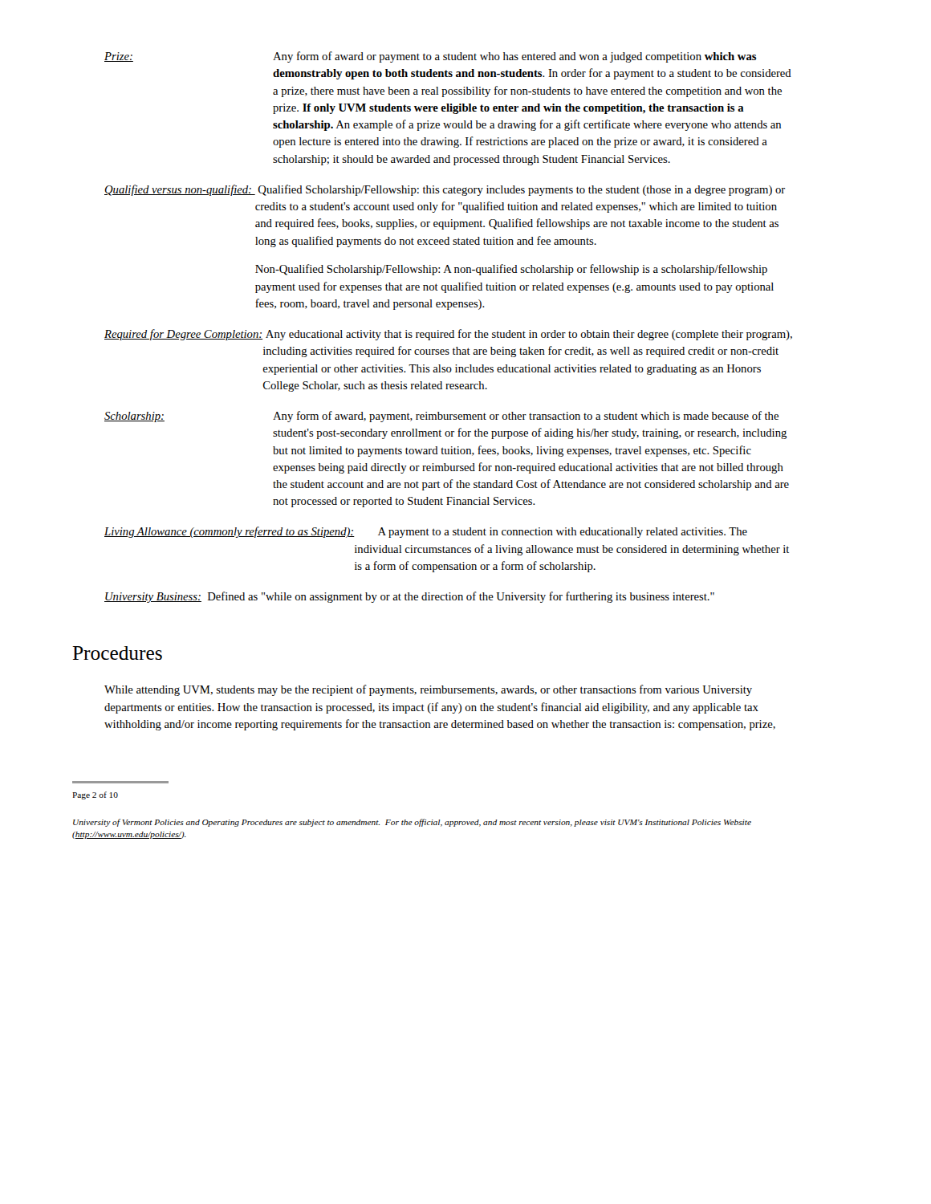Prize:
Any form of award or payment to a student who has entered and won a judged competition which was demonstrably open to both students and non-students. In order for a payment to a student to be considered a prize, there must have been a real possibility for non-students to have entered the competition and won the prize. If only UVM students were eligible to enter and win the competition, the transaction is a scholarship. An example of a prize would be a drawing for a gift certificate where everyone who attends an open lecture is entered into the drawing. If restrictions are placed on the prize or award, it is considered a scholarship; it should be awarded and processed through Student Financial Services.
Qualified versus non-qualified:
Qualified Scholarship/Fellowship: this category includes payments to the student (those in a degree program) or credits to a student's account used only for "qualified tuition and related expenses," which are limited to tuition and required fees, books, supplies, or equipment. Qualified fellowships are not taxable income to the student as long as qualified payments do not exceed stated tuition and fee amounts.
Non-Qualified Scholarship/Fellowship: A non-qualified scholarship or fellowship is a scholarship/fellowship payment used for expenses that are not qualified tuition or related expenses (e.g. amounts used to pay optional fees, room, board, travel and personal expenses).
Required for Degree Completion:
Any educational activity that is required for the student in order to obtain their degree (complete their program), including activities required for courses that are being taken for credit, as well as required credit or non-credit experiential or other activities. This also includes educational activities related to graduating as an Honors College Scholar, such as thesis related research.
Scholarship:
Any form of award, payment, reimbursement or other transaction to a student which is made because of the student's post-secondary enrollment or for the purpose of aiding his/her study, training, or research, including but not limited to payments toward tuition, fees, books, living expenses, travel expenses, etc. Specific expenses being paid directly or reimbursed for non-required educational activities that are not billed through the student account and are not part of the standard Cost of Attendance are not considered scholarship and are not processed or reported to Student Financial Services.
Living Allowance (commonly referred to as Stipend):
A payment to a student in connection with educationally related activities. The individual circumstances of a living allowance must be considered in determining whether it is a form of compensation or a form of scholarship.
University Business:
Defined as "while on assignment by or at the direction of the University for furthering its business interest."
Procedures
While attending UVM, students may be the recipient of payments, reimbursements, awards, or other transactions from various University departments or entities. How the transaction is processed, its impact (if any) on the student's financial aid eligibility, and any applicable tax withholding and/or income reporting requirements for the transaction are determined based on whether the transaction is: compensation, prize,
Page 2 of 10
University of Vermont Policies and Operating Procedures are subject to amendment. For the official, approved, and most recent version, please visit UVM's Institutional Policies Website (http://www.uvm.edu/policies/).